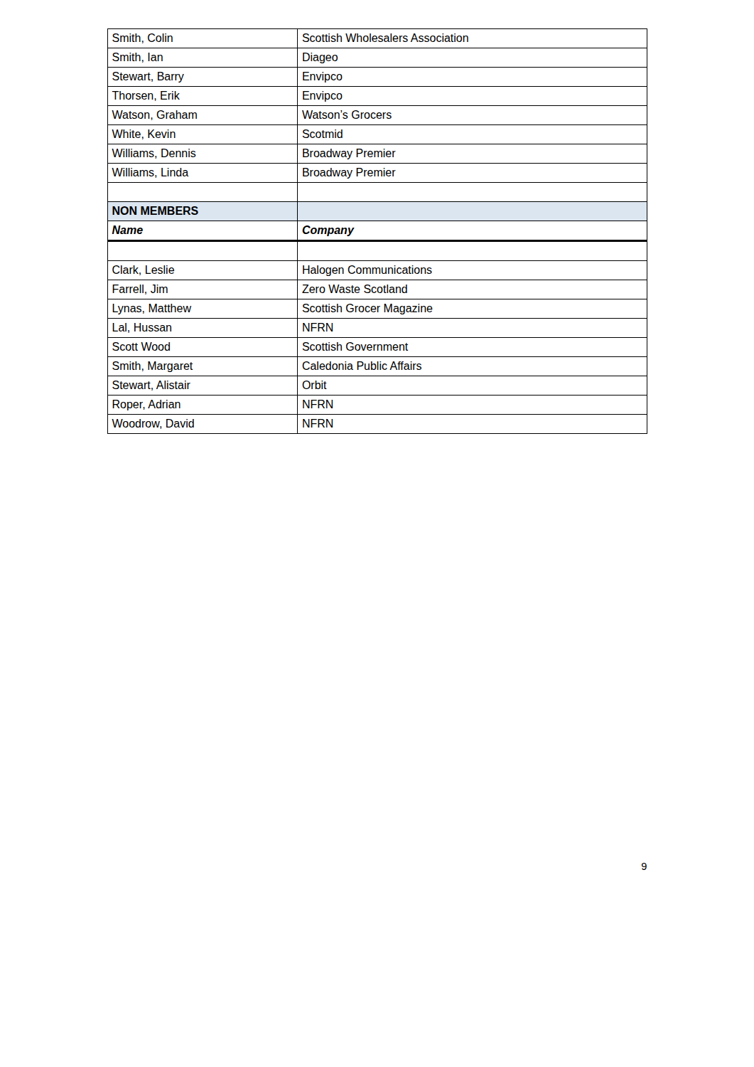| Smith, Colin | Scottish Wholesalers Association |
| Smith, Ian | Diageo |
| Stewart, Barry | Envipco |
| Thorsen, Erik | Envipco |
| Watson, Graham | Watson’s Grocers |
| White, Kevin | Scotmid |
| Williams, Dennis | Broadway Premier |
| Williams, Linda | Broadway Premier |
| NON MEMBERS | |
| Name | Company |
| Clark, Leslie | Halogen Communications |
| Farrell, Jim | Zero Waste Scotland |
| Lynas, Matthew | Scottish Grocer Magazine |
| Lal, Hussan | NFRN |
| Scott Wood | Scottish Government |
| Smith, Margaret | Caledonia Public Affairs |
| Stewart, Alistair | Orbit |
| Roper, Adrian | NFRN |
| Woodrow, David | NFRN |
9